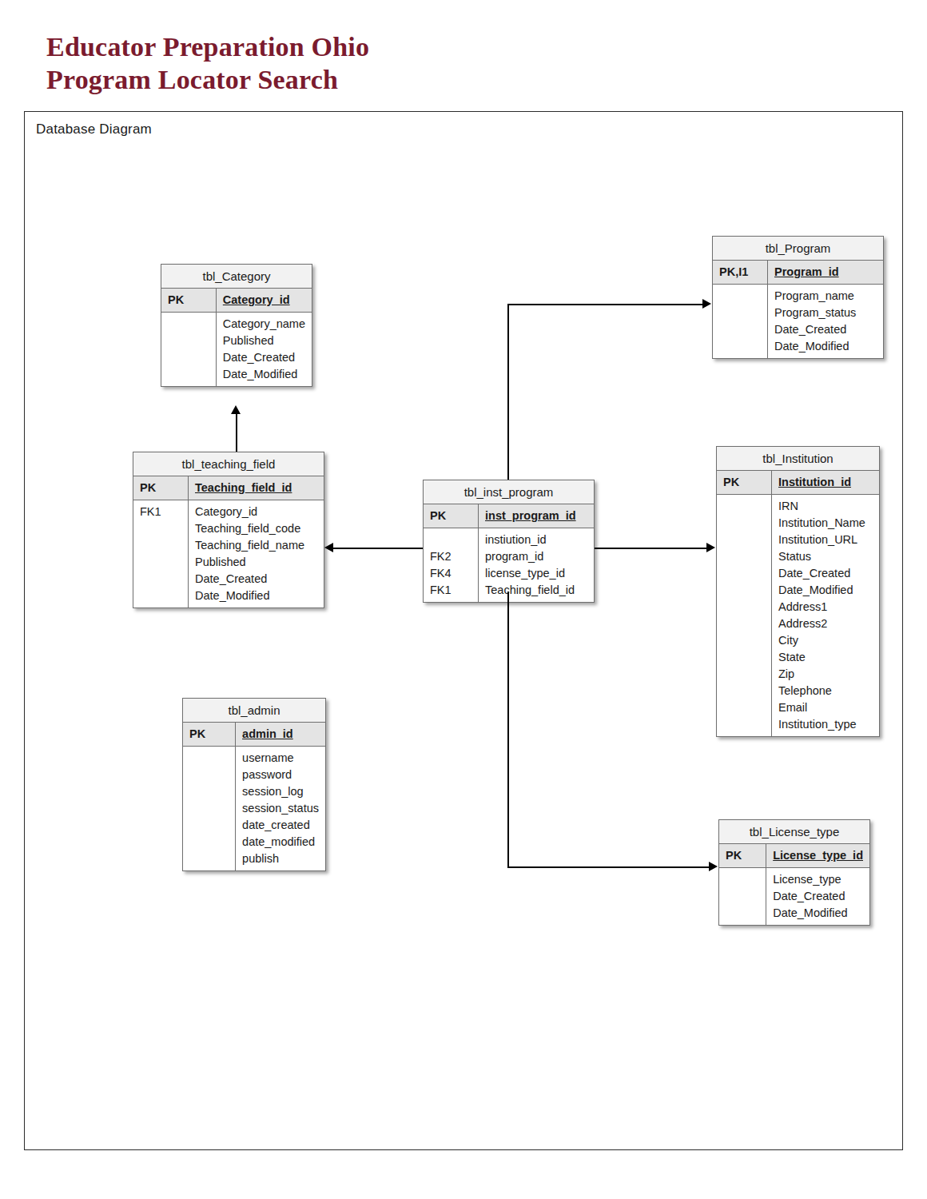Educator Preparation OhioProgram Locator Search
Database Diagram
tbl_Category
| PK | Category_id |
| | Category_name Published Date_Created Date_Modified |
tbl_Program
| PK,I1 | Program_id |
| | Program_name Program_status Date_Created Date_Modified |
tbl_teaching_field
| PK | Teaching_field_id |
| FK1 | Category_id Teaching_field_code Teaching_field_name Published Date_Created Date_Modified |
tbl_inst_program
| PK | inst_program_id |
| FK2 FK4 FK1 | instiution_id program_id license_type_id Teaching_field_id |
tbl_Institution
| PK | Institution_id |
| | IRN Institution_Name Institution_URL Status Date_Created Date_Modified Address1 Address2 City State Zip Telephone Email Institution_type |
tbl_admin
| PK | admin_id |
| | username password session_log session_status date_created date_modified publish |
tbl_License_type
| PK | License_type_id |
| | License_type Date_Created Date_Modified |